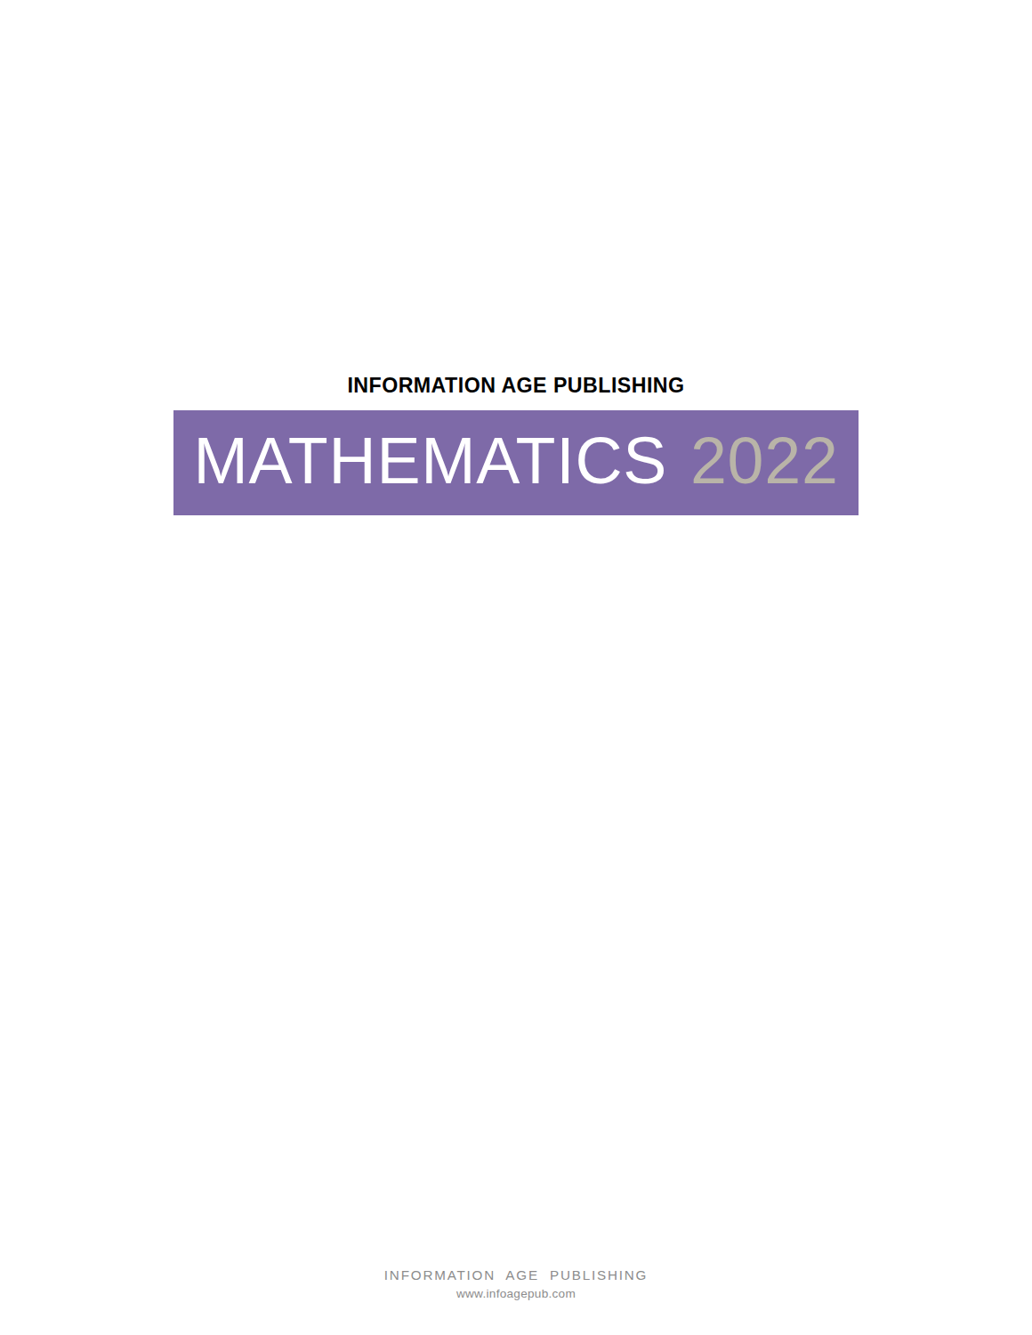INFORMATION AGE PUBLISHING
MATHEMATICS2022
INFORMATION AGE PUBLISHING
www.infoagepub.com